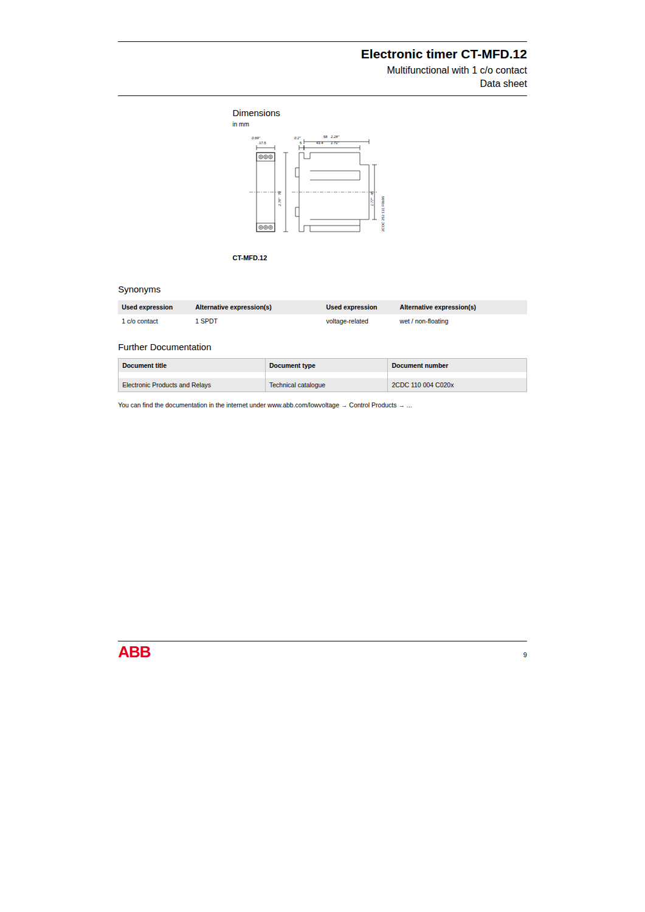Electronic timer CT-MFD.12
Multifunctional with 1 c/o contact
Data sheet
Dimensions
in mm
0.69" 17.5 0.2" 5 43.4 1.71" 58 2.28" 70 2.76" 45 1.77" 2CDC 252 131 F0b06
CT-MFD.12
Synonyms
| Used expression | Alternative expression(s) | Used expression | Alternative expression(s) |
| --- | --- | --- | --- |
| 1 c/o contact | 1 SPDT | voltage-related | wet / non-floating |
Further Documentation
| Document title | Document type | Document number |
| --- | --- | --- |
| Electronic Products and Relays | Technical catalogue | 2CDC 110 004 C020x |
You can find the documentation in the internet under www.abb.com/lowvoltage → Control Products → ...
ABB
9